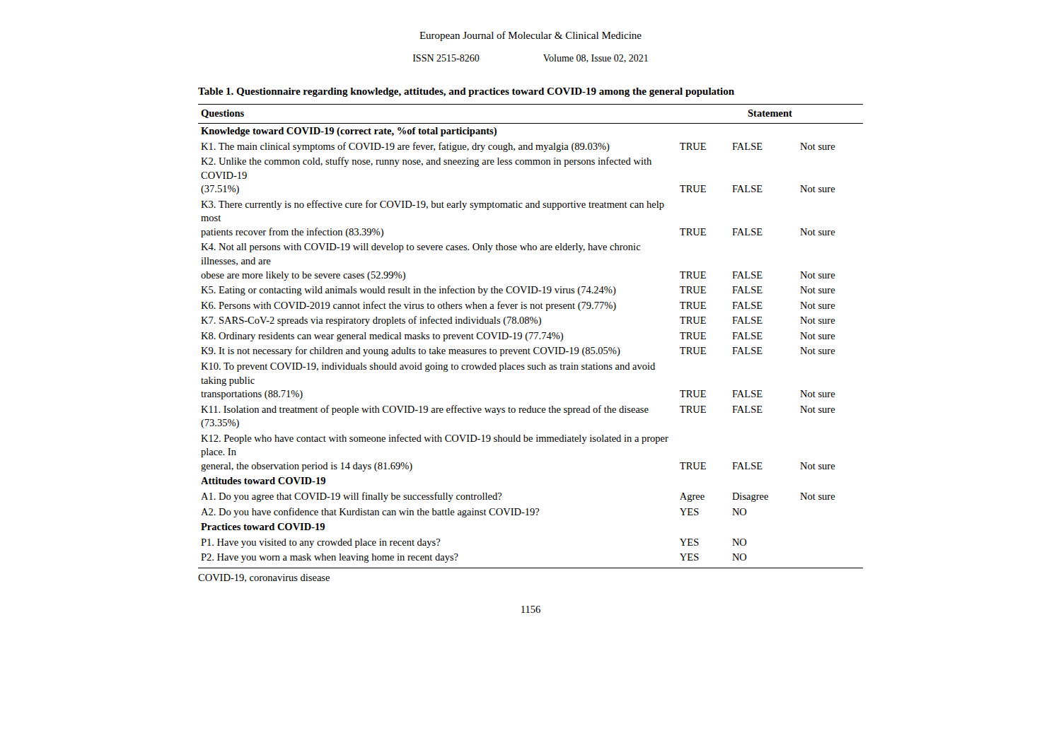European Journal of Molecular & Clinical Medicine
ISSN 2515-8260 Volume 08, Issue 02, 2021
Table 1. Questionnaire regarding knowledge, attitudes, and practices toward COVID-19 among the general population
| Questions | Statement |
| --- | --- |
| Knowledge toward COVID-19 (correct rate, %of total participants) |
| K1. The main clinical symptoms of COVID-19 are fever, fatigue, dry cough, and myalgia (89.03%) | TRUE | FALSE | Not sure |
| K2. Unlike the common cold, stuffy nose, runny nose, and sneezing are less common in persons infected with COVID-19 (37.51%) | TRUE | FALSE | Not sure |
| K3. There currently is no effective cure for COVID-19, but early symptomatic and supportive treatment can help most patients recover from the infection (83.39%) | TRUE | FALSE | Not sure |
| K4. Not all persons with COVID-19 will develop to severe cases. Only those who are elderly, have chronic illnesses, and are obese are more likely to be severe cases (52.99%) | TRUE | FALSE | Not sure |
| K5. Eating or contacting wild animals would result in the infection by the COVID-19 virus (74.24%) | TRUE | FALSE | Not sure |
| K6. Persons with COVID-2019 cannot infect the virus to others when a fever is not present (79.77%) | TRUE | FALSE | Not sure |
| K7. SARS-CoV-2 spreads via respiratory droplets of infected individuals (78.08%) | TRUE | FALSE | Not sure |
| K8. Ordinary residents can wear general medical masks to prevent COVID-19 (77.74%) | TRUE | FALSE | Not sure |
| K9. It is not necessary for children and young adults to take measures to prevent COVID-19 (85.05%) | TRUE | FALSE | Not sure |
| K10. To prevent COVID-19, individuals should avoid going to crowded places such as train stations and avoid taking public transportations (88.71%) | TRUE | FALSE | Not sure |
| K11. Isolation and treatment of people with COVID-19 are effective ways to reduce the spread of the disease (73.35%) | TRUE | FALSE | Not sure |
| K12. People who have contact with someone infected with COVID-19 should be immediately isolated in a proper place. In general, the observation period is 14 days (81.69%) | TRUE | FALSE | Not sure |
| Attitudes toward COVID-19 |
| A1. Do you agree that COVID-19 will finally be successfully controlled? | Agree | Disagree | Not sure |
| A2. Do you have confidence that Kurdistan can win the battle against COVID-19? | YES | NO | |
| Practices toward COVID-19 |
| P1. Have you visited to any crowded place in recent days? | YES | NO | |
| P2. Have you worn a mask when leaving home in recent days? | YES | NO | |
COVID-19, coronavirus disease
1156